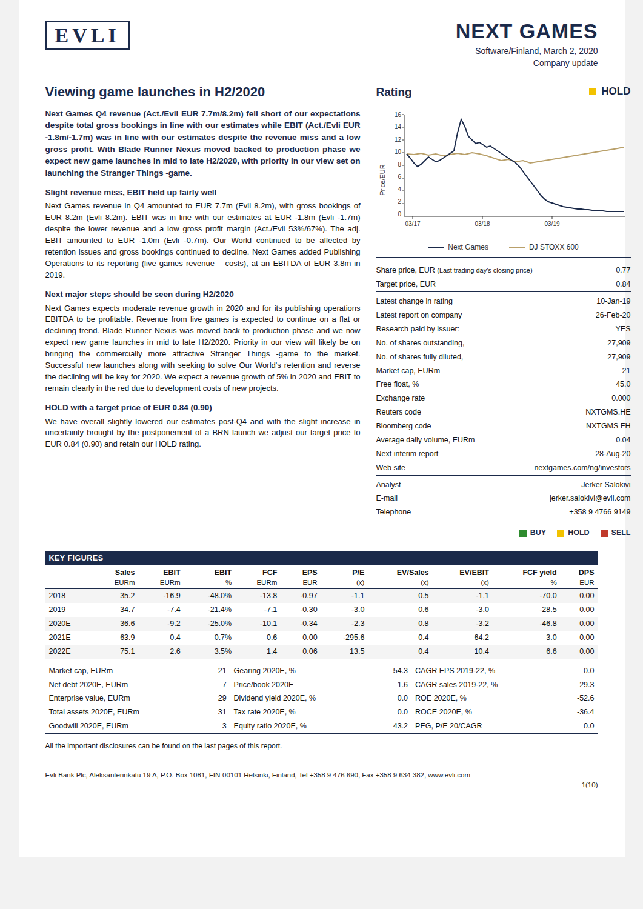EVLI
NEXT GAMES
Software/Finland, March 2, 2020
Company update
Viewing game launches in H2/2020
Next Games Q4 revenue (Act./Evli EUR 7.7m/8.2m) fell short of our expectations despite total gross bookings in line with our estimates while EBIT (Act./Evli EUR -1.8m/-1.7m) was in line with our estimates despite the revenue miss and a low gross profit. With Blade Runner Nexus moved backed to production phase we expect new game launches in mid to late H2/2020, with priority in our view set on launching the Stranger Things -game.
Slight revenue miss, EBIT held up fairly well
Next Games revenue in Q4 amounted to EUR 7.7m (Evli 8.2m), with gross bookings of EUR 8.2m (Evli 8.2m). EBIT was in line with our estimates at EUR -1.8m (Evli -1.7m) despite the lower revenue and a low gross profit margin (Act./Evli 53%/67%). The adj. EBIT amounted to EUR -1.0m (Evli -0.7m). Our World continued to be affected by retention issues and gross bookings continued to decline. Next Games added Publishing Operations to its reporting (live games revenue – costs), at an EBITDA of EUR 3.8m in 2019.
Next major steps should be seen during H2/2020
Next Games expects moderate revenue growth in 2020 and for its publishing operations EBITDA to be profitable. Revenue from live games is expected to continue on a flat or declining trend. Blade Runner Nexus was moved back to production phase and we now expect new game launches in mid to late H2/2020. Priority in our view will likely be on bringing the commercially more attractive Stranger Things -game to the market. Successful new launches along with seeking to solve Our World's retention and reverse the declining will be key for 2020. We expect a revenue growth of 5% in 2020 and EBIT to remain clearly in the red due to development costs of new projects.
HOLD with a target price of EUR 0.84 (0.90)
We have overall slightly lowered our estimates post-Q4 and with the slight increase in uncertainty brought by the postponement of a BRN launch we adjust our target price to EUR 0.84 (0.90) and retain our HOLD rating.
Rating
HOLD
Price/EUR 16 14 12 10 8 6 4 2 0 03/17 03/18 03/19
Next Games
DJ STOXX 600
| Share price, EUR (Last trading day's closing price) | 0.77 |
| Target price, EUR | 0.84 |
| Latest change in rating | 10-Jan-19 |
| Latest report on company | 26-Feb-20 |
| Research paid by issuer: | YES |
| No. of shares outstanding, | 27,909 |
| No. of shares fully diluted, | 27,909 |
| Market cap, EURm | 21 |
| Free float, % | 45.0 |
| Exchange rate | 0.000 |
| Reuters code | NXTGMS.HE |
| Bloomberg code | NXTGMS FH |
| Average daily volume, EURm | 0.04 |
| Next interim report | 28-Aug-20 |
| Web site | nextgames.com/ng/investors |
| Analyst | Jerker Salokivi |
| E-mail | jerker.salokivi@evli.com |
| Telephone | +358 9 4766 9149 |
BUY
HOLD
SELL
KEY FIGURES
| | Sales EURm | EBIT EURm | EBIT % | FCF EURm | EPS EUR | P/E (x) | EV/Sales (x) | EV/EBIT (x) | FCF yield % | DPS EUR |
| --- | --- | --- | --- | --- | --- | --- | --- | --- | --- | --- |
| 2018 | 35.2 | -16.9 | -48.0% | -13.8 | -0.97 | -1.1 | 0.5 | -1.1 | -70.0 | 0.00 |
| 2019 | 34.7 | -7.4 | -21.4% | -7.1 | -0.30 | -3.0 | 0.6 | -3.0 | -28.5 | 0.00 |
| 2020E | 36.6 | -9.2 | -25.0% | -10.1 | -0.34 | -2.3 | 0.8 | -3.2 | -46.8 | 0.00 |
| 2021E | 63.9 | 0.4 | 0.7% | 0.6 | 0.00 | -295.6 | 0.4 | 64.2 | 3.0 | 0.00 |
| 2022E | 75.1 | 2.6 | 3.5% | 1.4 | 0.06 | 13.5 | 0.4 | 10.4 | 6.6 | 0.00 |
| Market cap, EURm | 21 | Gearing 2020E, % | 54.3 | CAGR EPS 2019-22, % | 0.0 |
| Net debt 2020E, EURm | 7 | Price/book 2020E | 1.6 | CAGR sales 2019-22, % | 29.3 |
| Enterprise value, EURm | 29 | Dividend yield 2020E, % | 0.0 | ROE 2020E, % | -52.6 |
| Total assets 2020E, EURm | 31 | Tax rate 2020E, % | 0.0 | ROCE 2020E, % | -36.4 |
| Goodwill 2020E, EURm | 3 | Equity ratio 2020E, % | 43.2 | PEG, P/E 20/CAGR | 0.0 |
All the important disclosures can be found on the last pages of this report.
Evli Bank Plc, Aleksanterinkatu 19 A, P.O. Box 1081, FIN-00101 Helsinki, Finland, Tel +358 9 476 690, Fax +358 9 634 382, www.evli.com
1(10)